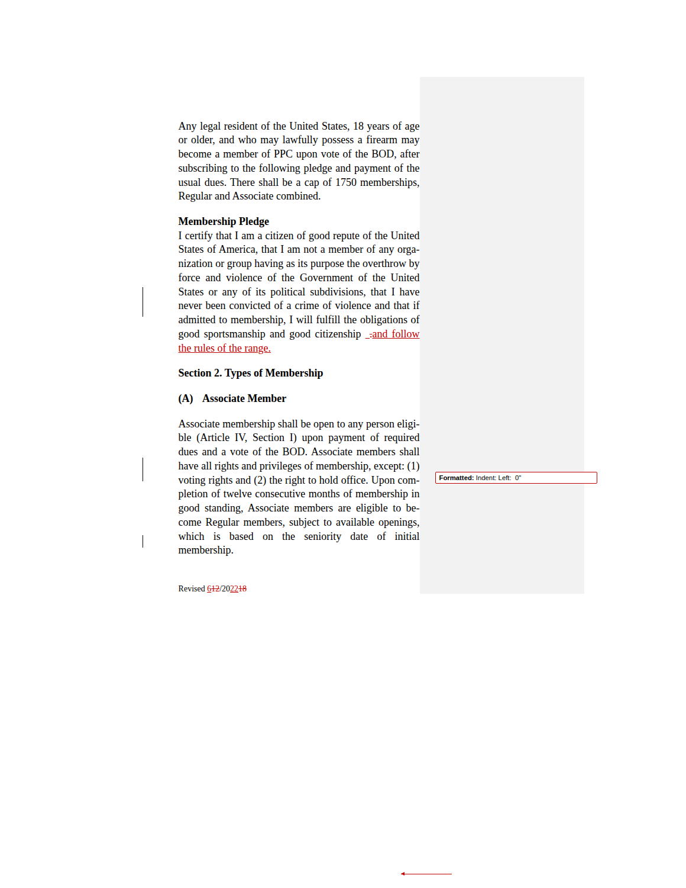Any legal resident of the United States, 18 years of age or older, and who may lawfully possess a firearm may become a member of PPC upon vote of the BOD, after subscribing to the following pledge and payment of the usual dues. There shall be a cap of 1750 memberships, Regular and Associate combined.
Membership Pledge
I certify that I am a citizen of good repute of the United States of America, that I am not a member of any organization or group having as its purpose the overthrow by force and violence of the Government of the United States or any of its political subdivisions, that I have never been convicted of a crime of violence and that if admitted to membership, I will fulfill the obligations of good sportsmanship and good citizenship . and follow the rules of the range.
Section 2. Types of Membership
(A) Associate Member
Associate membership shall be open to any person eligible (Article IV, Section I) upon payment of required dues and a vote of the BOD. Associate members shall have all rights and privileges of membership, except: (1) voting rights and (2) the right to hold office. Upon completion of twelve consecutive months of membership in good standing, Associate members are eligible to become Regular members, subject to available openings, which is based on the seniority date of initial membership.
Revised 612/202218 4
Formatted: Indent: Left: 0"